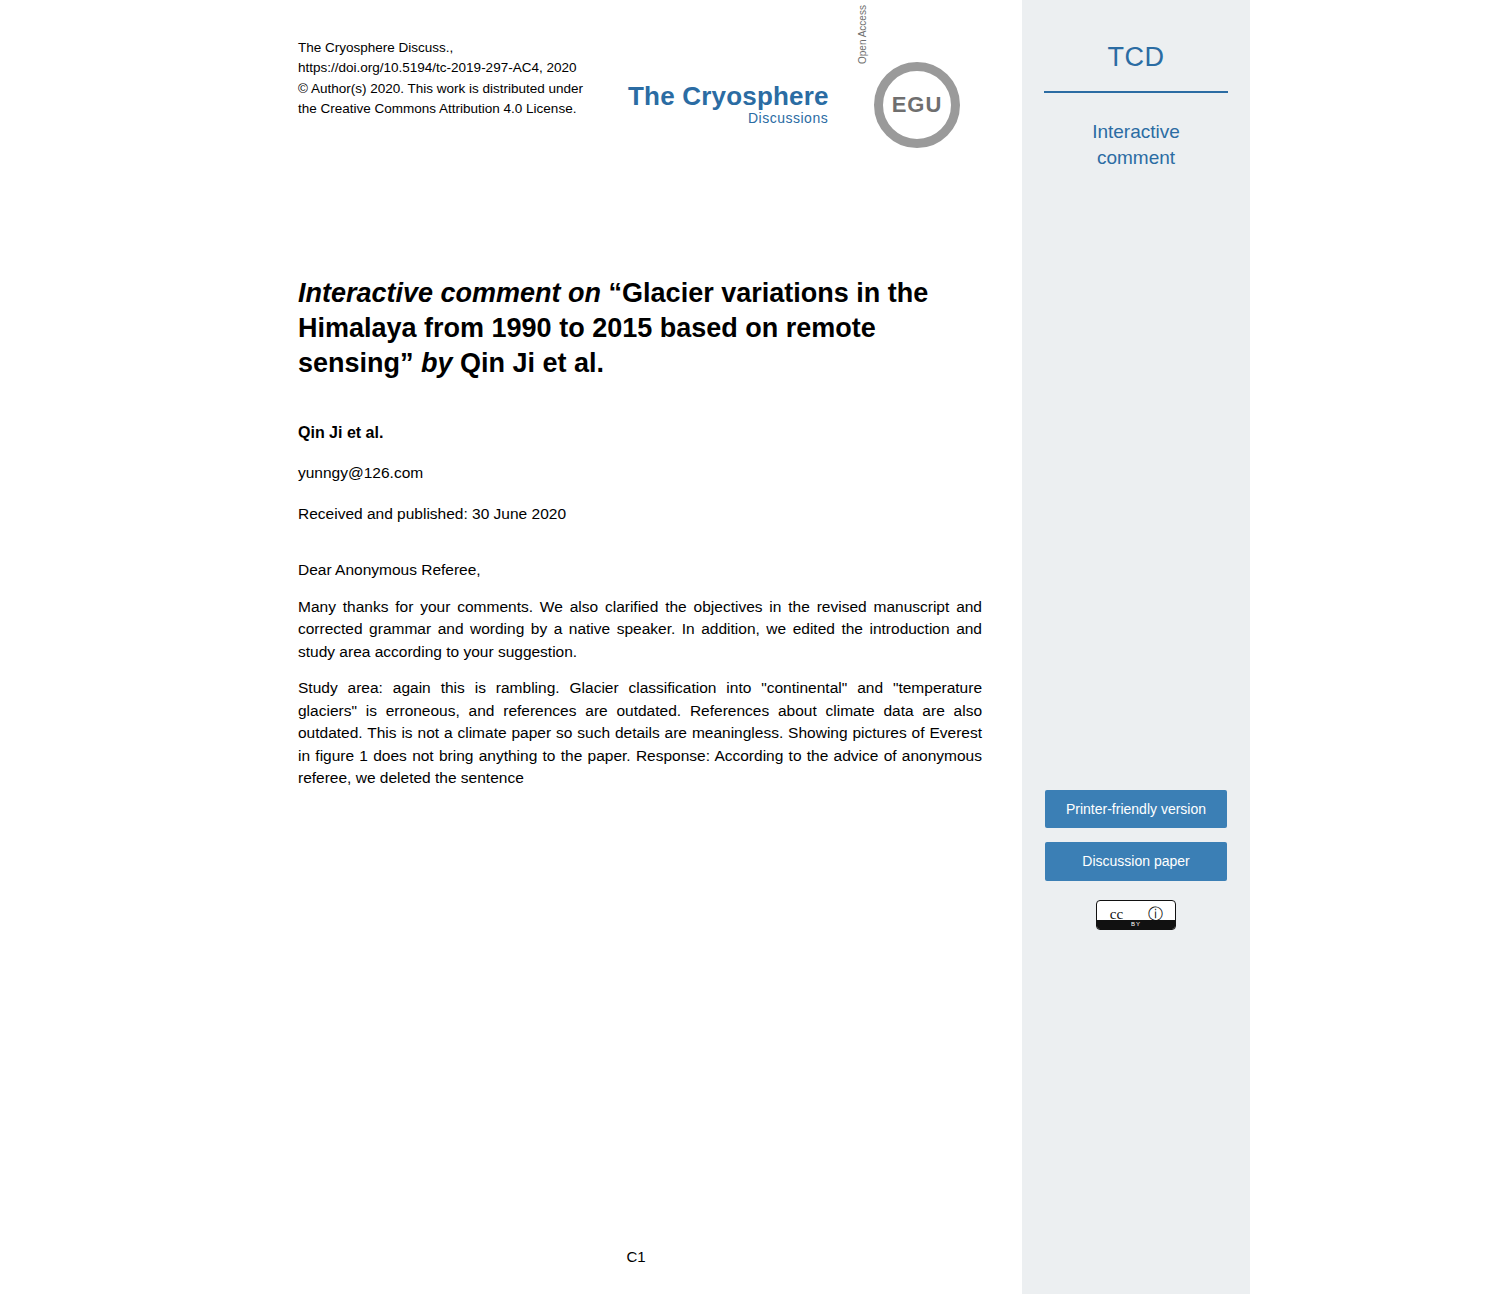TCD
Interactive
comment
Printer-friendly version Discussion paper
cc ⓘ BY
The Cryosphere Discuss.,
https://doi.org/10.5194/tc-2019-297-AC4, 2020
© Author(s) 2020. This work is distributed under
the Creative Commons Attribution 4.0 License.
The Cryosphere Discussions Open Access EGU
Interactive comment on “Glacier variations in the Himalaya from 1990 to 2015 based on remote sensing” by Qin Ji et al.
Qin Ji et al.
yunngy@126.com
Received and published: 30 June 2020
Dear Anonymous Referee,
Many thanks for your comments. We also clarified the objectives in the revised manuscript and corrected grammar and wording by a native speaker. In addition, we edited the introduction and study area according to your suggestion.
Study area: again this is rambling. Glacier classification into "continental" and "temperature glaciers" is erroneous, and references are outdated. References about climate data are also outdated. This is not a climate paper so such details are meaningless. Showing pictures of Everest in figure 1 does not bring anything to the paper. Response: According to the advice of anonymous referee, we deleted the sentence
C1